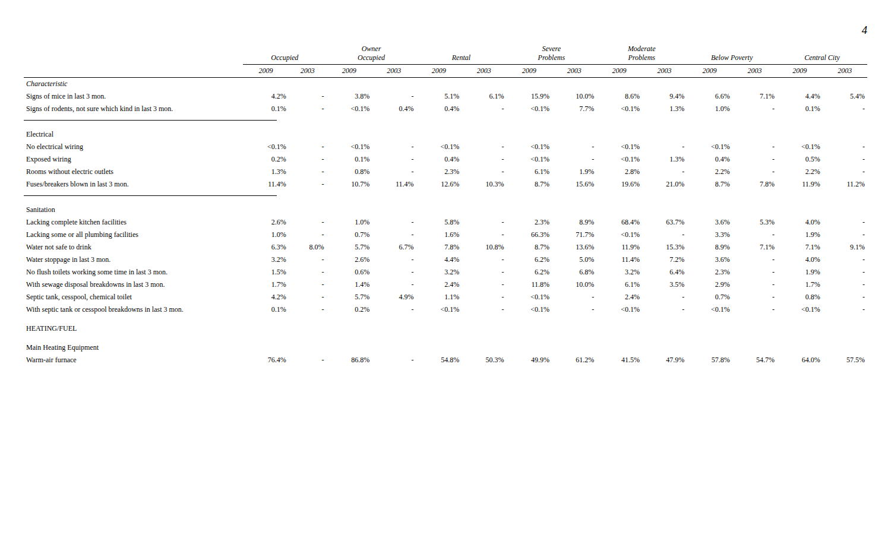4
| | Occupied | Owner Occupied | Rental | Severe Problems | Moderate Problems | Below Poverty | Central City |
| --- | --- | --- | --- | --- | --- | --- | --- |
| 2009 | 2003 | 2009 | 2003 | 2009 | 2003 | 2009 | 2003 | 2009 | 2003 | 2009 | 2003 | 2009 | 2003 |
| Characteristic | |
| Signs of mice in last 3 mon. | 4.2% | - | 3.8% | - | 5.1% | 6.1% | 15.9% | 10.0% | 8.6% | 9.4% | 6.6% | 7.1% | 4.4% | 5.4% |
| Signs of rodents, not sure which kind in last 3 mon. | 0.1% | - | <0.1% | 0.4% | 0.4% | - | <0.1% | 7.7% | <0.1% | 1.3% | 1.0% | - | 0.1% | - |
| Electrical | |
| No electrical wiring | <0.1% | - | <0.1% | - | <0.1% | - | <0.1% | - | <0.1% | - | <0.1% | - | <0.1% | - |
| Exposed wiring | 0.2% | - | 0.1% | - | 0.4% | - | <0.1% | - | <0.1% | 1.3% | 0.4% | - | 0.5% | - |
| Rooms without electric outlets | 1.3% | - | 0.8% | - | 2.3% | - | 6.1% | 1.9% | 2.8% | - | 2.2% | - | 2.2% | - |
| Fuses/breakers blown in last 3 mon. | 11.4% | - | 10.7% | 11.4% | 12.6% | 10.3% | 8.7% | 15.6% | 19.6% | 21.0% | 8.7% | 7.8% | 11.9% | 11.2% |
| Sanitation | |
| Lacking complete kitchen facilities | 2.6% | - | 1.0% | - | 5.8% | - | 2.3% | 8.9% | 68.4% | 63.7% | 3.6% | 5.3% | 4.0% | - |
| Lacking some or all plumbing facilities | 1.0% | - | 0.7% | - | 1.6% | - | 66.3% | 71.7% | <0.1% | - | 3.3% | - | 1.9% | - |
| Water not safe to drink | 6.3% | 8.0% | 5.7% | 6.7% | 7.8% | 10.8% | 8.7% | 13.6% | 11.9% | 15.3% | 8.9% | 7.1% | 7.1% | 9.1% |
| Water stoppage in last 3 mon. | 3.2% | - | 2.6% | - | 4.4% | - | 6.2% | 5.0% | 11.4% | 7.2% | 3.6% | - | 4.0% | - |
| No flush toilets working some time in last 3 mon. | 1.5% | - | 0.6% | - | 3.2% | - | 6.2% | 6.8% | 3.2% | 6.4% | 2.3% | - | 1.9% | - |
| With sewage disposal breakdowns in last 3 mon. | 1.7% | - | 1.4% | - | 2.4% | - | 11.8% | 10.0% | 6.1% | 3.5% | 2.9% | - | 1.7% | - |
| Septic tank, cesspool, chemical toilet | 4.2% | - | 5.7% | 4.9% | 1.1% | - | <0.1% | - | 2.4% | - | 0.7% | - | 0.8% | - |
| With septic tank or cesspool breakdowns in last 3 mon. | 0.1% | - | 0.2% | - | <0.1% | - | <0.1% | - | <0.1% | - | <0.1% | - | <0.1% | - |
| HEATING/FUEL | |
| Main Heating Equipment | |
| Warm-air furnace | 76.4% | - | 86.8% | - | 54.8% | 50.3% | 49.9% | 61.2% | 41.5% | 47.9% | 57.8% | 54.7% | 64.0% | 57.5% |